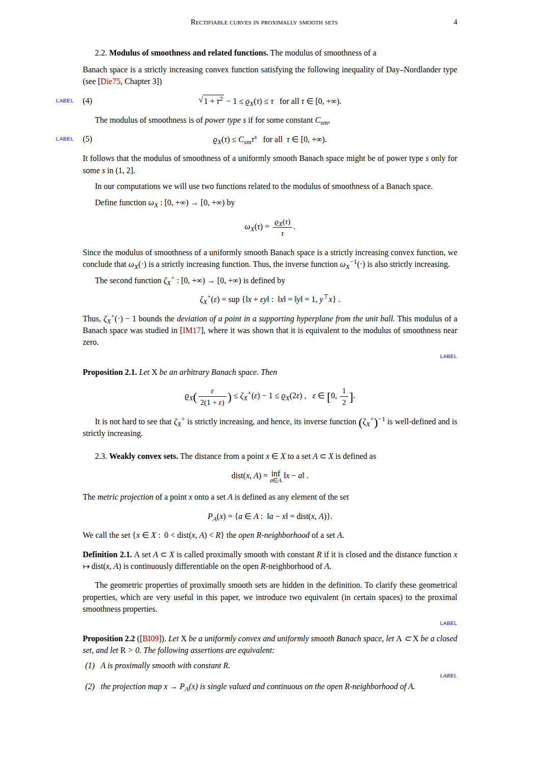Rectifiable curves in proximally smooth sets 4
2.2. Modulus of smoothness and related functions. The modulus of smoothness of a
Banach space is a strictly increasing convex function satisfying the following inequality of Day–Nordlander type (see [Die75, Chapter 3])
LABEL (4)
1 + τ2 − 1 ≤ ϱX(τ) ≤ τ for all τ ∈ [0, +∞).
The modulus of smoothness is of power type s if for some constant Csm,
LABEL (5)
ϱX(τ) ≤ Csmτs for all τ ∈ [0, +∞).
It follows that the modulus of smoothness of a uniformly smooth Banach space might be of power type s only for some s in (1, 2].
In our computations we will use two functions related to the modulus of smoothness of a Banach space.
Define function ωX : [0, +∞) → [0, +∞) by
ωX(τ) = ϱX(τ) τ.
Since the modulus of smoothness of a uniformly smooth Banach space is a strictly increasing convex function, we conclude that ωX(·) is a strictly increasing function. Thus, the inverse function ωX−1(·) is also strictly increasing.
The second function ζX+ : [0, +∞) → [0, +∞) is defined by
ζX+(ε) = sup {‖x + εy‖ : ‖x‖ = ‖y‖ = 1, y⊤x} .
Thus, ζX+(·) − 1 bounds the deviation of a point in a supporting hyperplane from the unit ball. This modulus of a Banach space was studied in [IM17], where it was shown that it is equivalent to the modulus of smoothness near zero.
LABEL
Proposition 2.1. Let X be an arbitrary Banach space. Then
ϱX(ε 2(1 + ε)) ≤ ζX+(ε) − 1 ≤ ϱX(2ε) , ε ∈ [0, 12].
It is not hard to see that ζX+ is strictly increasing, and hence, its inverse function (ζX+)−1 is well-defined and is strictly increasing.
2.3. Weakly convex sets. The distance from a point x ∈ X to a set A ⊂ X is defined as
dist(x, A) = inf a∈A ‖x − a‖ .
The metric projection of a point x onto a set A is defined as any element of the set
PA(x) = {a ∈ A : ‖a − x‖ = dist(x, A)}.
We call the set {x ∈ X : 0 < dist(x, A) < R} the open R-neighborhood of a set A.
Definition 2.1. A set A ⊂ X is called proximally smooth with constant R if it is closed and the distance function x ↦ dist(x, A) is continuously differentiable on the open R-neighborhood of A.
The geometric properties of proximally smooth sets are hidden in the definition. To clarify these geometrical properties, which are very useful in this paper, we introduce two equivalent (in certain spaces) to the proximal smoothness properties.
LABEL
Proposition 2.2 ([BI09]). Let X be a uniformly convex and uniformly smooth Banach space, let A ⊂ X be a closed set, and let R > 0. The following assertions are equivalent:
A is proximally smooth with constant R.
LABEL
the projection map x → PA(x) is single valued and continuous on the open R-neighborhood of A.